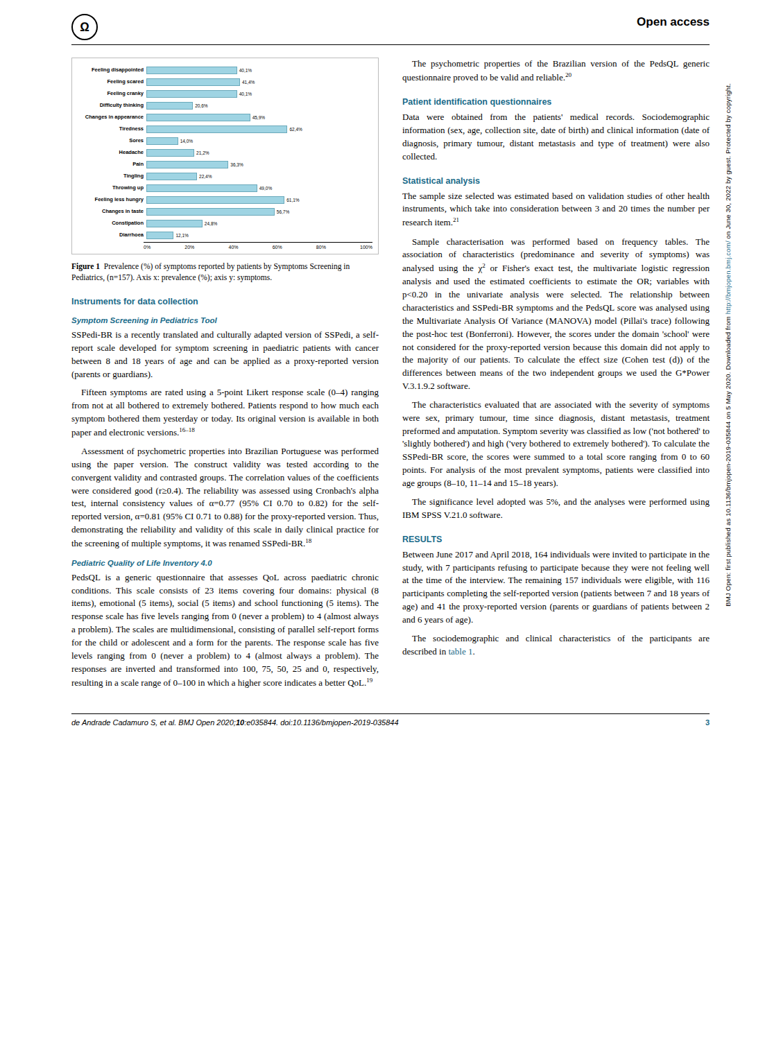BMJ Open: first published as 10.1136/bmjopen-2019-035844 on 5 May 2020. Downloaded from http://bmjopen.bmj.com/ on June 30, 2022 by guest. Protected by copyright.
Ω
Open access
Feeling disappointed
40,1%
Feeling scared
41,4%
Feeling cranky
40,1%
Difficulty thinking
20,6%
Changes in appearance
45,9%
Tiredness
62,4%
Sores
14,0%
Headache
21,2%
Pain
36,3%
Tingling
22,4%
Throwing up
49,0%
Feeling less hungry
61,1%
Changes in taste
56,7%
Constipation
24,8%
Diarrhoea
12,1%
0% 20% 40% 60% 80% 100%
Figure 1 Prevalence (%) of symptoms reported by patients by Symptoms Screening in Pediatrics, (n=157). Axis x: prevalence (%); axis y: symptoms.
Instruments for data collection
Symptom Screening in Pediatrics Tool
SSPedi-BR is a recently translated and culturally adapted version of SSPedi, a self-report scale developed for symptom screening in paediatric patients with cancer between 8 and 18 years of age and can be applied as a proxy-reported version (parents or guardians).
Fifteen symptoms are rated using a 5-point Likert response scale (0–4) ranging from not at all bothered to extremely bothered. Patients respond to how much each symptom bothered them yesterday or today. Its original version is available in both paper and electronic versions.16–18
Assessment of psychometric properties into Brazilian Portuguese was performed using the paper version. The construct validity was tested according to the convergent validity and contrasted groups. The correlation values of the coefficients were considered good (r≥0.4). The reliability was assessed using Cronbach's alpha test, internal consistency values of α=0.77 (95% CI 0.70 to 0.82) for the self-reported version, α=0.81 (95% CI 0.71 to 0.88) for the proxy-reported version. Thus, demonstrating the reliability and validity of this scale in daily clinical practice for the screening of multiple symptoms, it was renamed SSPedi-BR.18
Pediatric Quality of Life Inventory 4.0
PedsQL is a generic questionnaire that assesses QoL across paediatric chronic conditions. This scale consists of 23 items covering four domains: physical (8 items), emotional (5 items), social (5 items) and school functioning (5 items). The response scale has five levels ranging from 0 (never a problem) to 4 (almost always a problem). The scales are multidimensional, consisting of parallel self-report forms for the child or adolescent and a form for the parents. The response scale has five levels ranging from 0 (never a problem) to 4 (almost always a problem). The responses are inverted and transformed into 100, 75, 50, 25 and 0, respectively, resulting in a scale range of 0–100 in which a higher score indicates a better QoL.19
The psychometric properties of the Brazilian version of the PedsQL generic questionnaire proved to be valid and reliable.20
Patient identification questionnaires
Data were obtained from the patients' medical records. Sociodemographic information (sex, age, collection site, date of birth) and clinical information (date of diagnosis, primary tumour, distant metastasis and type of treatment) were also collected.
Statistical analysis
The sample size selected was estimated based on validation studies of other health instruments, which take into consideration between 3 and 20 times the number per research item.21
Sample characterisation was performed based on frequency tables. The association of characteristics (predominance and severity of symptoms) was analysed using the χ2 or Fisher's exact test, the multivariate logistic regression analysis and used the estimated coefficients to estimate the OR; variables with p<0.20 in the univariate analysis were selected. The relationship between characteristics and SSPedi-BR symptoms and the PedsQL score was analysed using the Multivariate Analysis Of Variance (MANOVA) model (Pillai's trace) following the post-hoc test (Bonferroni). However, the scores under the domain 'school' were not considered for the proxy-reported version because this domain did not apply to the majority of our patients. To calculate the effect size (Cohen test (d)) of the differences between means of the two independent groups we used the G*Power V.3.1.9.2 software.
The characteristics evaluated that are associated with the severity of symptoms were sex, primary tumour, time since diagnosis, distant metastasis, treatment preformed and amputation. Symptom severity was classified as low ('not bothered' to 'slightly bothered') and high ('very bothered to extremely bothered'). To calculate the SSPedi-BR score, the scores were summed to a total score ranging from 0 to 60 points. For analysis of the most prevalent symptoms, patients were classified into age groups (8–10, 11–14 and 15–18 years).
The significance level adopted was 5%, and the analyses were performed using IBM SPSS V.21.0 software.
RESULTS
Between June 2017 and April 2018, 164 individuals were invited to participate in the study, with 7 participants refusing to participate because they were not feeling well at the time of the interview. The remaining 157 individuals were eligible, with 116 participants completing the self-reported version (patients between 7 and 18 years of age) and 41 the proxy-reported version (parents or guardians of patients between 2 and 6 years of age).
The sociodemographic and clinical characteristics of the participants are described in table 1.
de Andrade Cadamuro S, et al. BMJ Open 2020;10:e035844. doi:10.1136/bmjopen-2019-035844
3